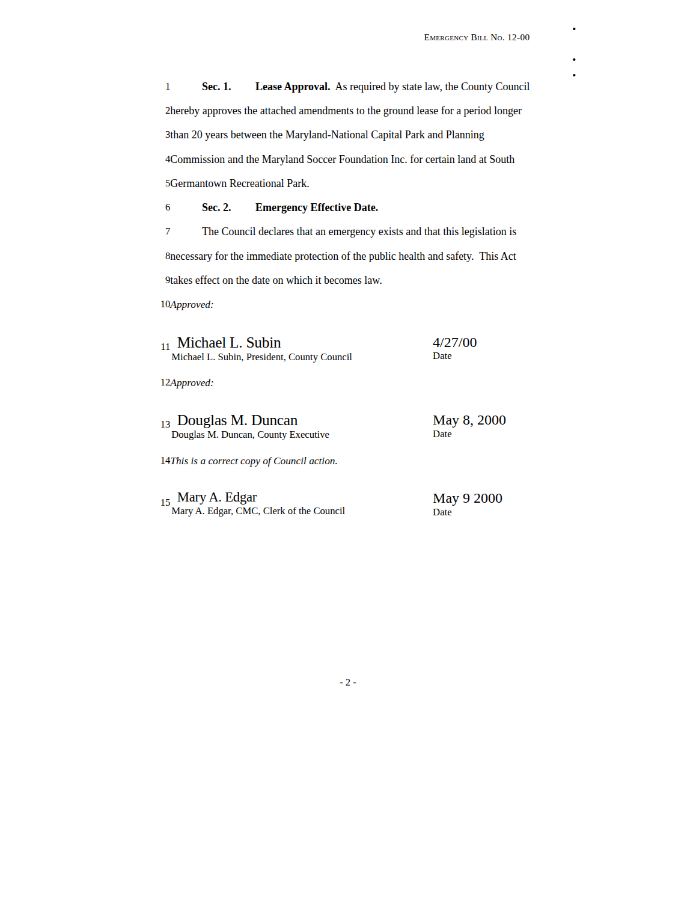•
•
•
Emergency Bill No. 12-00
| 1 | Sec. 1. Lease Approval. As required by state law, the County Council |
| 2 | hereby approves the attached amendments to the ground lease for a period longer |
| 3 | than 20 years between the Maryland-National Capital Park and Planning |
| 4 | Commission and the Maryland Soccer Foundation Inc. for certain land at South |
| 5 | Germantown Recreational Park. |
| 6 | Sec. 2. Emergency Effective Date. |
| 7 | The Council declares that an emergency exists and that this legislation is |
| 8 | necessary for the immediate protection of the public health and safety. This Act |
| 9 | takes effect on the date on which it becomes law. |
| 10 | Approved: |
| 11 | Michael L. Subin Michael L. Subin, President, County Council 4/27/00 Date |
| 12 | Approved: |
| 13 | Douglas M. Duncan Douglas M. Duncan, County Executive May 8, 2000 Date |
| 14 | This is a correct copy of Council action. |
| 15 | Mary A. Edgar Mary A. Edgar, CMC, Clerk of the Council May 9 2000 Date |
- 2 -